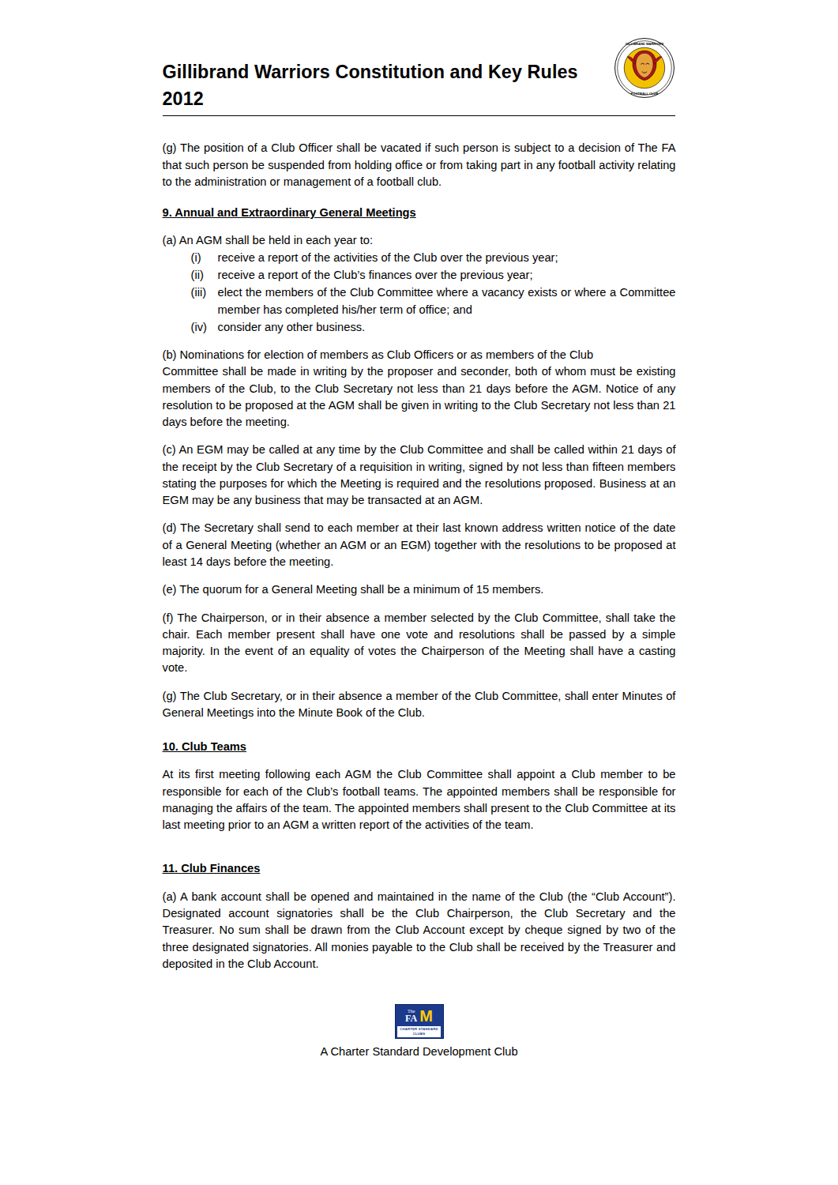Gillibrand Warriors Constitution and Key Rules 2012
Gillibrand Warriors Football Club crest GILLIBRAND WARRIORS FOOTBALL CLUB
(g) The position of a Club Officer shall be vacated if such person is subject to a decision of The FA that such person be suspended from holding office or from taking part in any football activity relating to the administration or management of a football club.
9. Annual and Extraordinary General Meetings
(a) An AGM shall be held in each year to:
receive a report of the activities of the Club over the previous year;
receive a report of the Club’s finances over the previous year;
elect the members of the Club Committee where a vacancy exists or where a Committee member has completed his/her term of office; and
consider any other business.
(b) Nominations for election of members as Club Officers or as members of the Club
Committee shall be made in writing by the proposer and seconder, both of whom must be existing members of the Club, to the Club Secretary not less than 21 days before the AGM. Notice of any resolution to be proposed at the AGM shall be given in writing to the Club Secretary not less than 21 days before the meeting.
(c) An EGM may be called at any time by the Club Committee and shall be called within 21 days of the receipt by the Club Secretary of a requisition in writing, signed by not less than fifteen members stating the purposes for which the Meeting is required and the resolutions proposed. Business at an EGM may be any business that may be transacted at an AGM.
(d) The Secretary shall send to each member at their last known address written notice of the date of a General Meeting (whether an AGM or an EGM) together with the resolutions to be proposed at least 14 days before the meeting.
(e) The quorum for a General Meeting shall be a minimum of 15 members.
(f) The Chairperson, or in their absence a member selected by the Club Committee, shall take the chair. Each member present shall have one vote and resolutions shall be passed by a simple majority. In the event of an equality of votes the Chairperson of the Meeting shall have a casting vote.
(g) The Club Secretary, or in their absence a member of the Club Committee, shall enter Minutes of General Meetings into the Minute Book of the Club.
10. Club Teams
At its first meeting following each AGM the Club Committee shall appoint a Club member to be responsible for each of the Club’s football teams. The appointed members shall be responsible for managing the affairs of the team. The appointed members shall present to the Club Committee at its last meeting prior to an AGM a written report of the activities of the team.
11. Club Finances
(a) A bank account shall be opened and maintained in the name of the Club (the “Club Account”). Designated account signatories shall be the Club Chairperson, the Club Secretary and the Treasurer. No sum shall be drawn from the Club Account except by cheque signed by two of the three designated signatories. All monies payable to the Club shall be received by the Treasurer and deposited in the Club Account.
The FA M
CHARTER STANDARD CLUBS
A Charter Standard Development Club